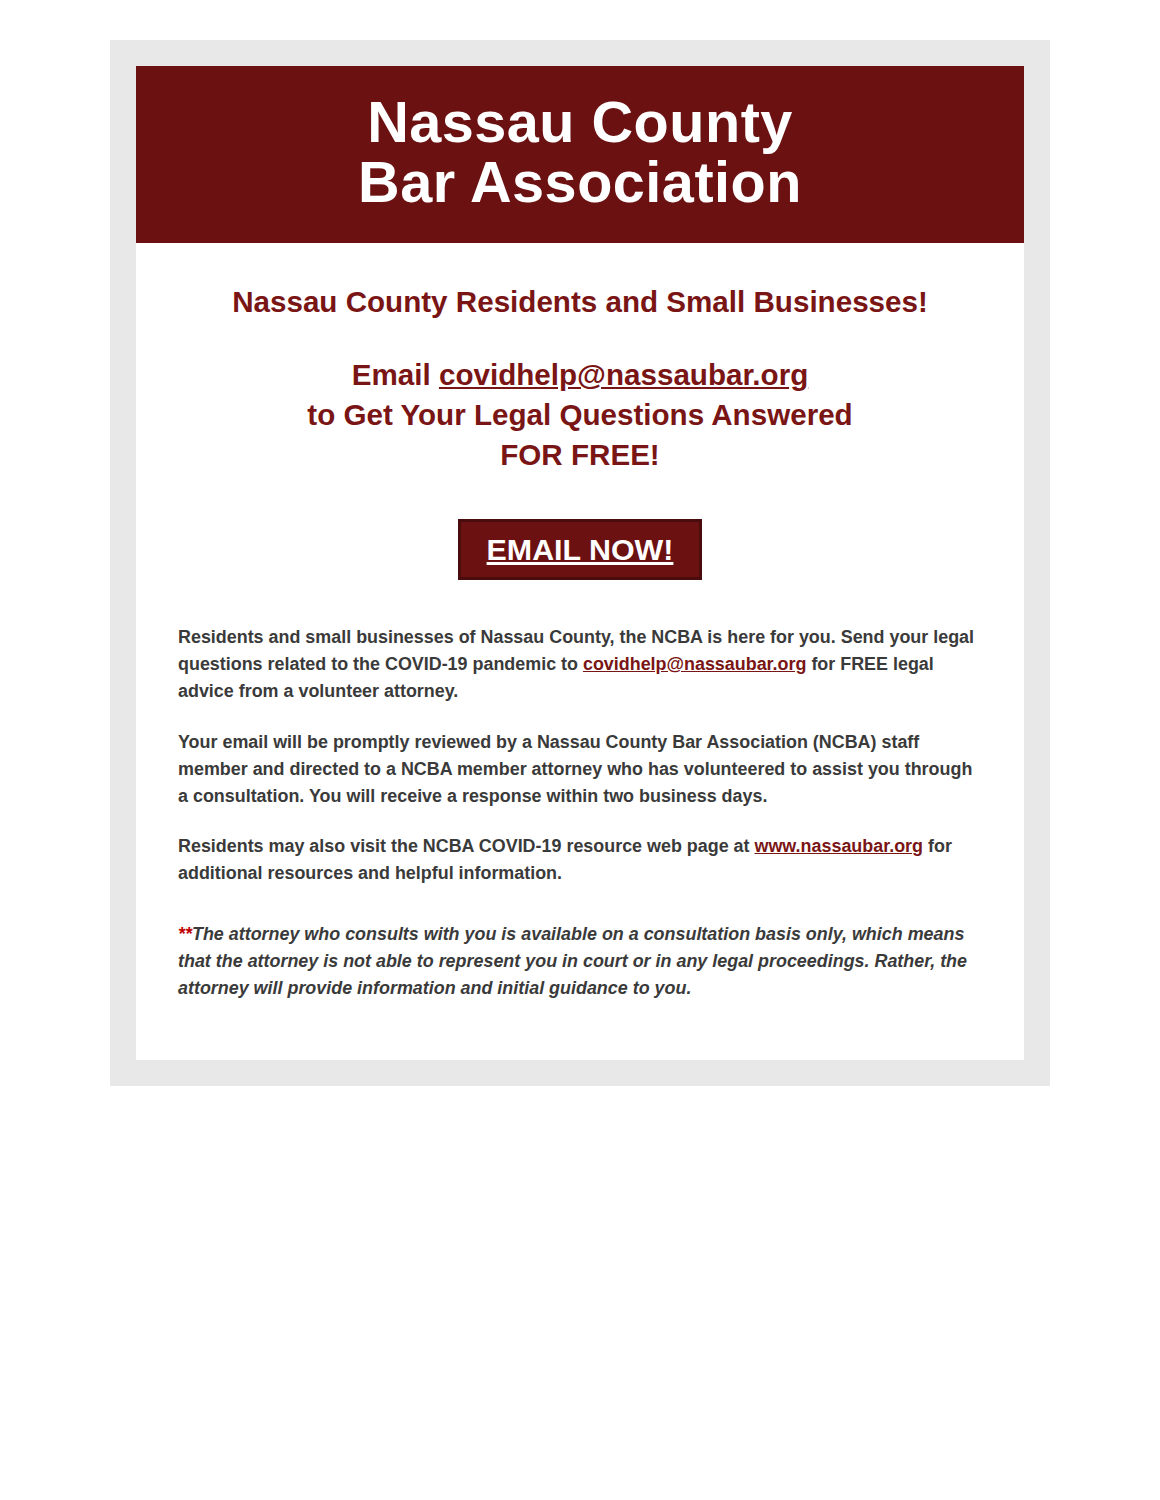Nassau County
Bar Association
Nassau County Residents and Small Businesses!
Email covidhelp@nassaubar.org
to Get Your Legal Questions Answered
FOR FREE!
EMAIL NOW!
Residents and small businesses of Nassau County, the NCBA is here for you. Send your legal questions related to the COVID-19 pandemic to covidhelp@nassaubar.org for FREE legal advice from a volunteer attorney.
Your email will be promptly reviewed by a Nassau County Bar Association (NCBA) staff member and directed to a NCBA member attorney who has volunteered to assist you through a consultation. You will receive a response within two business days.
Residents may also visit the NCBA COVID-19 resource web page at www.nassaubar.org for additional resources and helpful information.
**The attorney who consults with you is available on a consultation basis only, which means that the attorney is not able to represent you in court or in any legal proceedings. Rather, the attorney will provide information and initial guidance to you.